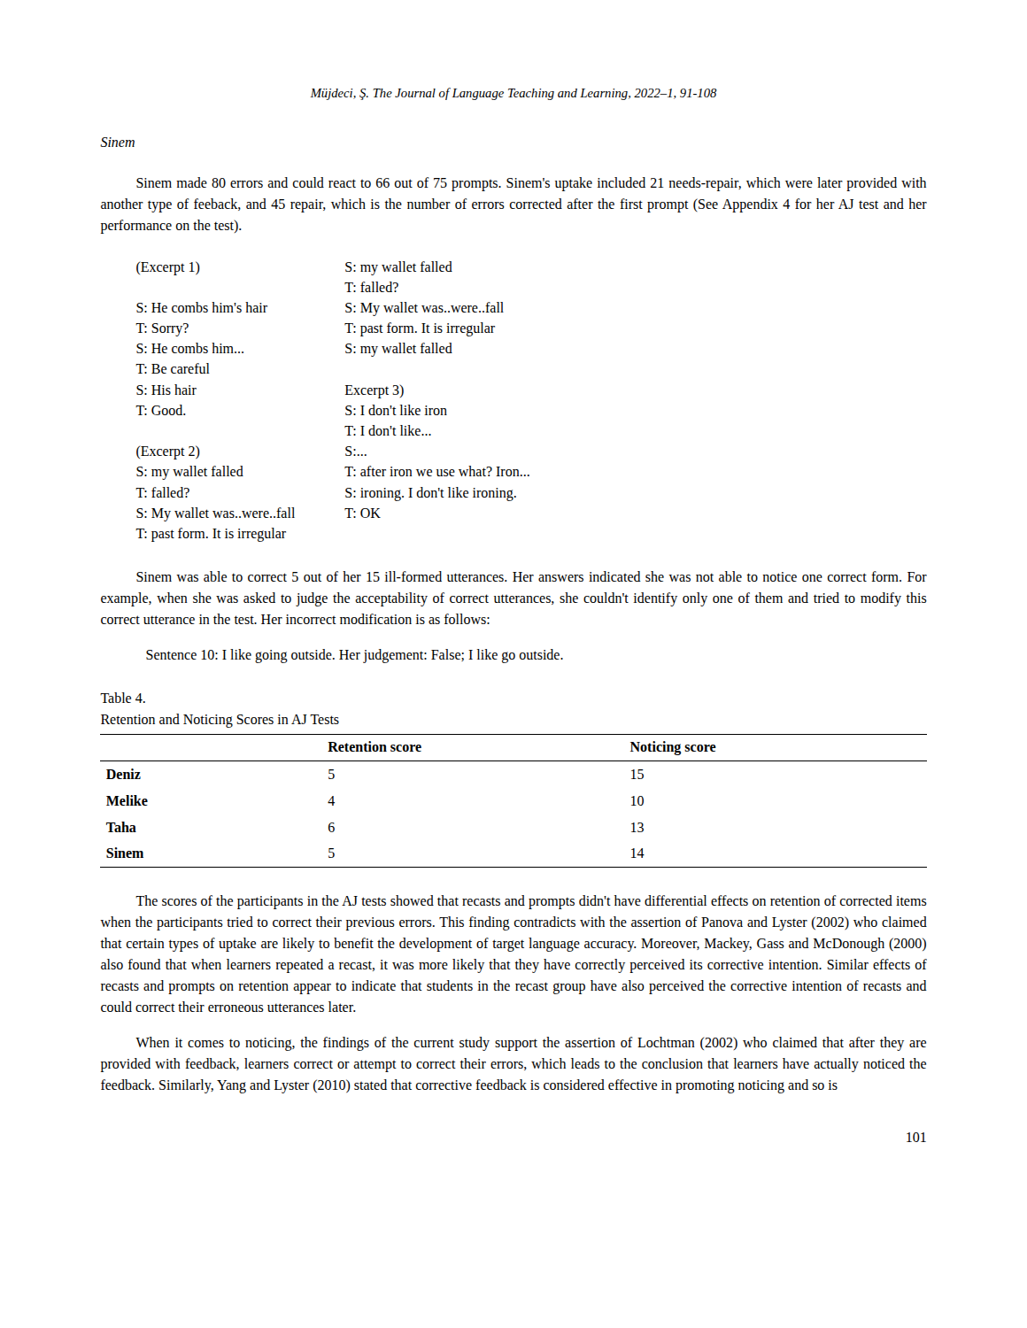Müjdeci, Ş. The Journal of Language Teaching and Learning, 2022–1, 91-108
Sinem
Sinem made 80 errors and could react to 66 out of 75 prompts. Sinem's uptake included 21 needs-repair, which were later provided with another type of feeback, and 45 repair, which is the number of errors corrected after the first prompt (See Appendix 4 for her AJ test and her performance on the test).
(Excerpt 1)
S: He combs him's hair
T: Sorry?
S: He combs him...
T: Be careful
S: His hair
T: Good.
(Excerpt 2)
S: my wallet falled
T: falled?
S: My wallet was..were..fall
T: past form. It is irregular
S: my wallet falled
T: falled?
S: My wallet was..were..fall
T: past form. It is irregular
S: my wallet falled
Excerpt 3)
S: I don't like iron
T: I don't like...
S:...
T: after iron we use what? Iron...
S: ironing. I don't like ironing.
T: OK
Sinem was able to correct 5 out of her 15 ill-formed utterances. Her answers indicated she was not able to notice one correct form. For example, when she was asked to judge the acceptability of correct utterances, she couldn't identify only one of them and tried to modify this correct utterance in the test. Her incorrect modification is as follows:
Sentence 10: I like going outside. Her judgement: False; I like go outside.
Table 4. Retention and Noticing Scores in AJ Tests
| | Retention score | Noticing score |
| --- | --- | --- |
| Deniz | 5 | 15 |
| Melike | 4 | 10 |
| Taha | 6 | 13 |
| Sinem | 5 | 14 |
The scores of the participants in the AJ tests showed that recasts and prompts didn't have differential effects on retention of corrected items when the participants tried to correct their previous errors. This finding contradicts with the assertion of Panova and Lyster (2002) who claimed that certain types of uptake are likely to benefit the development of target language accuracy. Moreover, Mackey, Gass and McDonough (2000) also found that when learners repeated a recast, it was more likely that they have correctly perceived its corrective intention. Similar effects of recasts and prompts on retention appear to indicate that students in the recast group have also perceived the corrective intention of recasts and could correct their erroneous utterances later.
When it comes to noticing, the findings of the current study support the assertion of Lochtman (2002) who claimed that after they are provided with feedback, learners correct or attempt to correct their errors, which leads to the conclusion that learners have actually noticed the feedback. Similarly, Yang and Lyster (2010) stated that corrective feedback is considered effective in promoting noticing and so is
101